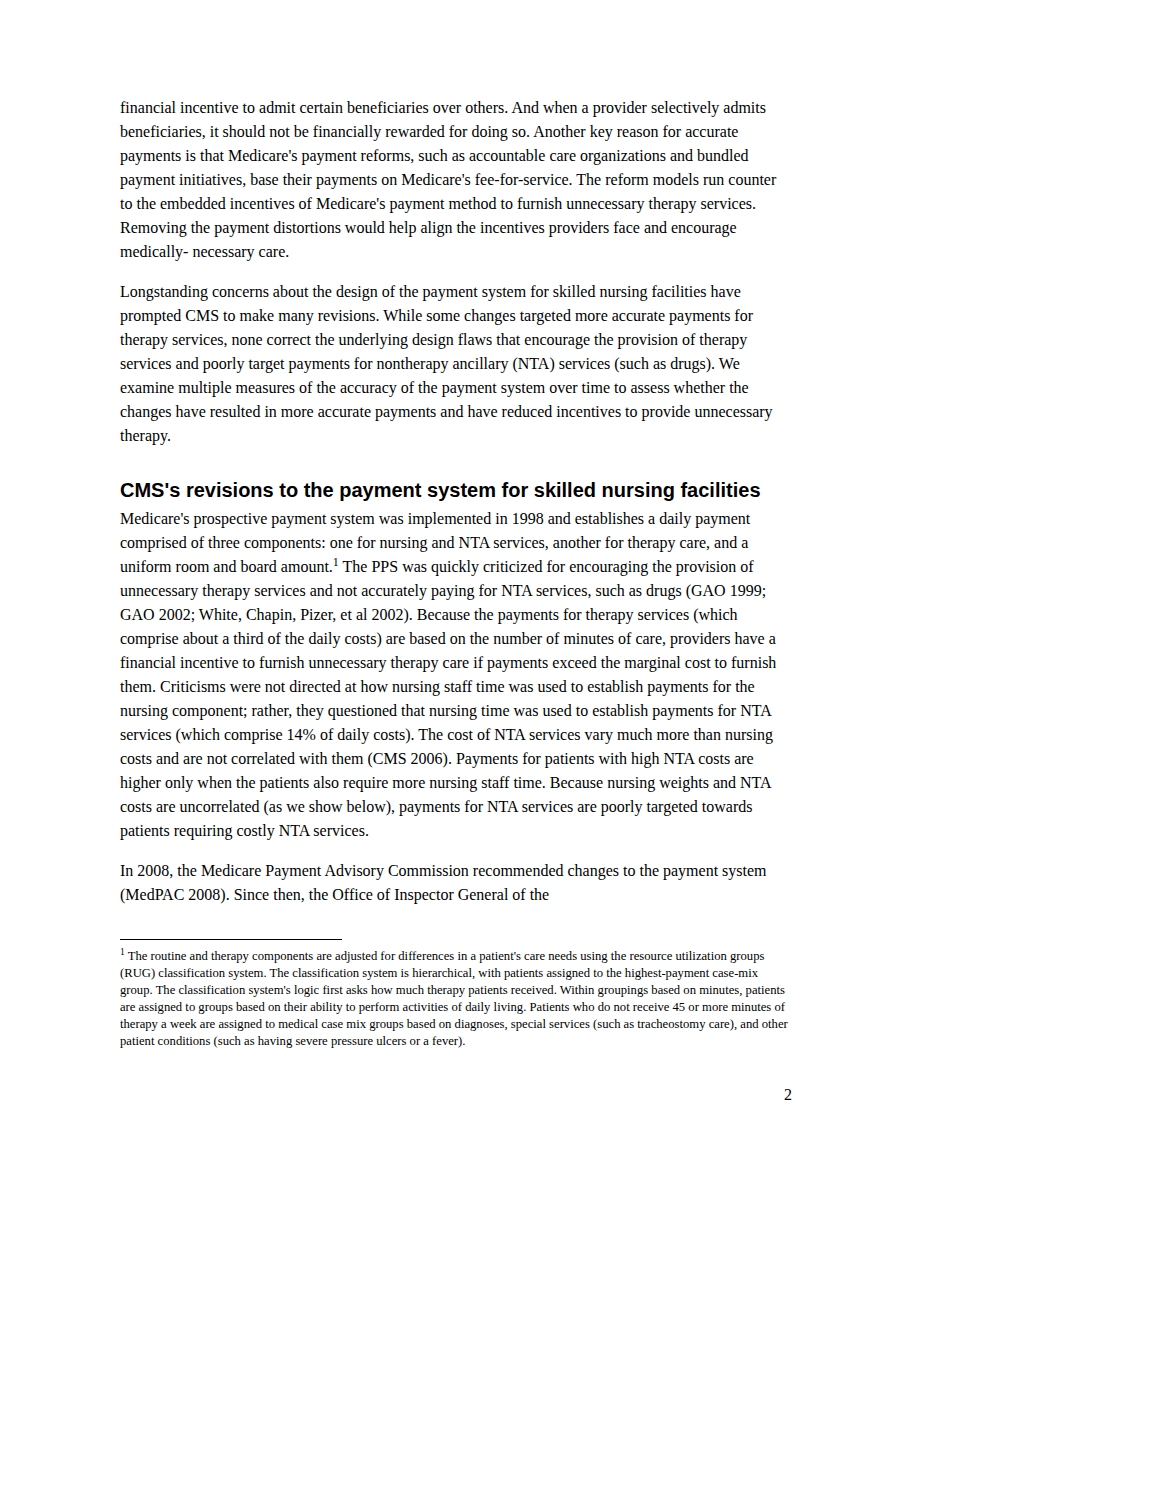financial incentive to admit certain beneficiaries over others. And when a provider selectively admits beneficiaries, it should not be financially rewarded for doing so. Another key reason for accurate payments is that Medicare's payment reforms, such as accountable care organizations and bundled payment initiatives, base their payments on Medicare's fee-for-service. The reform models run counter to the embedded incentives of Medicare's payment method to furnish unnecessary therapy services. Removing the payment distortions would help align the incentives providers face and encourage medically- necessary care.
Longstanding concerns about the design of the payment system for skilled nursing facilities have prompted CMS to make many revisions. While some changes targeted more accurate payments for therapy services, none correct the underlying design flaws that encourage the provision of therapy services and poorly target payments for nontherapy ancillary (NTA) services (such as drugs). We examine multiple measures of the accuracy of the payment system over time to assess whether the changes have resulted in more accurate payments and have reduced incentives to provide unnecessary therapy.
CMS's revisions to the payment system for skilled nursing facilities
Medicare's prospective payment system was implemented in 1998 and establishes a daily payment comprised of three components: one for nursing and NTA services, another for therapy care, and a uniform room and board amount.1 The PPS was quickly criticized for encouraging the provision of unnecessary therapy services and not accurately paying for NTA services, such as drugs (GAO 1999; GAO 2002; White, Chapin, Pizer, et al 2002). Because the payments for therapy services (which comprise about a third of the daily costs) are based on the number of minutes of care, providers have a financial incentive to furnish unnecessary therapy care if payments exceed the marginal cost to furnish them. Criticisms were not directed at how nursing staff time was used to establish payments for the nursing component; rather, they questioned that nursing time was used to establish payments for NTA services (which comprise 14% of daily costs). The cost of NTA services vary much more than nursing costs and are not correlated with them (CMS 2006). Payments for patients with high NTA costs are higher only when the patients also require more nursing staff time. Because nursing weights and NTA costs are uncorrelated (as we show below), payments for NTA services are poorly targeted towards patients requiring costly NTA services.
In 2008, the Medicare Payment Advisory Commission recommended changes to the payment system (MedPAC 2008). Since then, the Office of Inspector General of the
1 The routine and therapy components are adjusted for differences in a patient's care needs using the resource utilization groups (RUG) classification system. The classification system is hierarchical, with patients assigned to the highest-payment case-mix group. The classification system's logic first asks how much therapy patients received. Within groupings based on minutes, patients are assigned to groups based on their ability to perform activities of daily living. Patients who do not receive 45 or more minutes of therapy a week are assigned to medical case mix groups based on diagnoses, special services (such as tracheostomy care), and other patient conditions (such as having severe pressure ulcers or a fever).
2